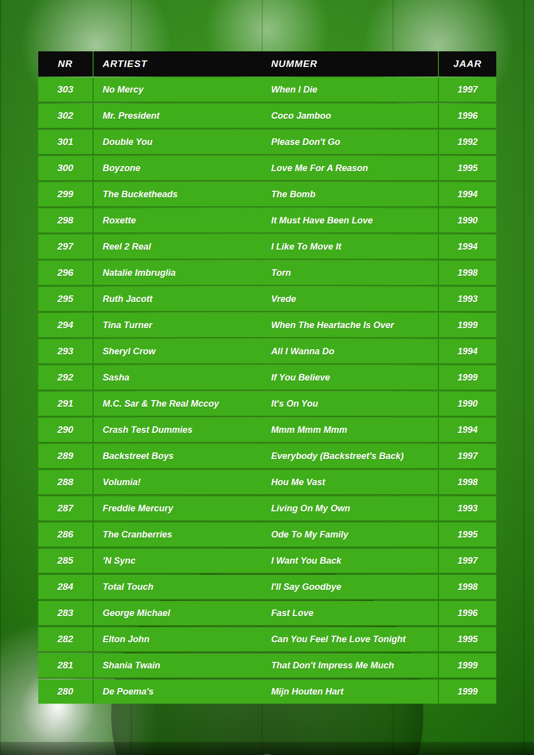| NR | ARTIEST | NUMMER | JAAR |
| --- | --- | --- | --- |
| 303 | No Mercy | When I Die | 1997 |
| 302 | Mr. President | Coco Jamboo | 1996 |
| 301 | Double You | Please Don't Go | 1992 |
| 300 | Boyzone | Love Me For A Reason | 1995 |
| 299 | The Bucketheads | The Bomb | 1994 |
| 298 | Roxette | It Must Have Been Love | 1990 |
| 297 | Reel 2 Real | I Like To Move It | 1994 |
| 296 | Natalie Imbruglia | Torn | 1998 |
| 295 | Ruth Jacott | Vrede | 1993 |
| 294 | Tina Turner | When The Heartache Is Over | 1999 |
| 293 | Sheryl Crow | All I Wanna Do | 1994 |
| 292 | Sasha | If You Believe | 1999 |
| 291 | M.C. Sar & The Real Mccoy | It's On You | 1990 |
| 290 | Crash Test Dummies | Mmm Mmm Mmm | 1994 |
| 289 | Backstreet Boys | Everybody (Backstreet's Back) | 1997 |
| 288 | Volumia! | Hou Me Vast | 1998 |
| 287 | Freddie Mercury | Living On My Own | 1993 |
| 286 | The Cranberries | Ode To My Family | 1995 |
| 285 | 'N Sync | I Want You Back | 1997 |
| 284 | Total Touch | I'll Say Goodbye | 1998 |
| 283 | George Michael | Fast Love | 1996 |
| 282 | Elton John | Can You Feel The Love Tonight | 1995 |
| 281 | Shania Twain | That Don't Impress Me Much | 1999 |
| 280 | De Poema's | Mijn Houten Hart | 1999 |